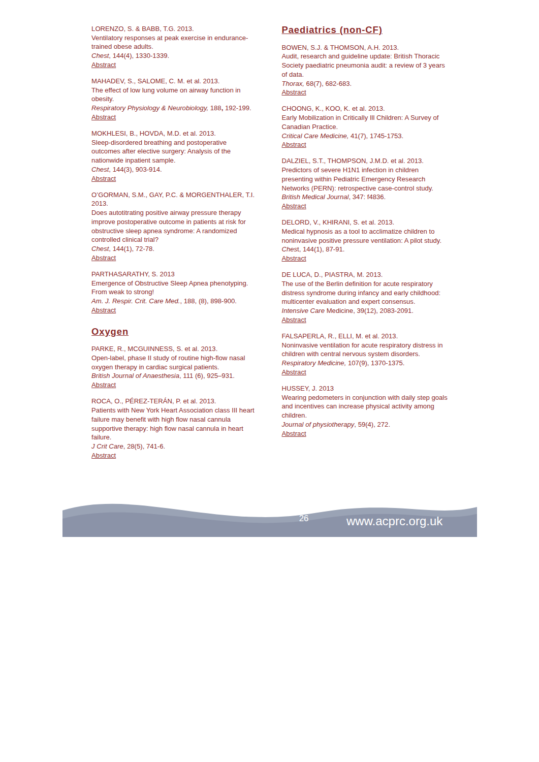LORENZO, S. & BABB, T.G. 2013.
Ventilatory responses at peak exercise in endurance-trained obese adults.
Chest, 144(4), 1330-1339.
Abstract
MAHADEV, S., SALOME, C. M. et al. 2013.
The effect of low lung volume on airway function in obesity.
Respiratory Physiology & Neurobiology, 188, 192-199.
Abstract
MOKHLESI, B., HOVDA, M.D. et al. 2013.
Sleep-disordered breathing and postoperative outcomes after elective surgery: Analysis of the nationwide inpatient sample.
Chest, 144(3), 903-914.
Abstract
O’GORMAN, S.M., GAY, P.C. & MORGENTHALER, T.I. 2013.
Does autotitrating positive airway pressure therapy improve postoperative outcome in patients at risk for obstructive sleep apnea syndrome: A randomized controlled clinical trial?
Chest, 144(1), 72-78.
Abstract
PARTHASARATHY, S. 2013
Emergence of Obstructive Sleep Apnea phenotyping. From weak to strong!
Am. J. Respir. Crit. Care Med., 188, (8), 898-900.
Abstract
Oxygen
PARKE, R., MCGUINNESS, S. et al. 2013.
Open-label, phase II study of routine high-flow nasal oxygen therapy in cardiac surgical patients.
British Journal of Anaesthesia, 111 (6), 925–931.
Abstract
ROCA, O., PÉREZ-TERÁN, P. et al. 2013.
Patients with New York Heart Association class III heart failure may benefit with high flow nasal cannula supportive therapy: high flow nasal cannula in heart failure.
J Crit Care, 28(5), 741-6.
Abstract
Paediatrics (non-CF)
BOWEN, S.J. & THOMSON, A.H. 2013.
Audit, research and guideline update: British Thoracic Society paediatric pneumonia audit: a review of 3 years of data.
Thorax, 68(7), 682-683.
Abstract
CHOONG, K., KOO, K. et al. 2013.
Early Mobilization in Critically Ill Children: A Survey of Canadian Practice.
Critical Care Medicine, 41(7), 1745-1753.
Abstract
DALZIEL, S.T., THOMPSON, J.M.D. et al. 2013.
Predictors of severe H1N1 infection in children presenting within Pediatric Emergency Research Networks (PERN): retrospective case-control study.
British Medical Journal, 347: f4836.
Abstract
DELORD, V., KHIRANI, S. et al. 2013.
Medical hypnosis as a tool to acclimatize children to noninvasive positive pressure ventilation: A pilot study.
Chest, 144(1), 87-91.
Abstract
DE LUCA, D., PIASTRA, M. 2013.
The use of the Berlin definition for acute respiratory distress syndrome during infancy and early childhood: multicenter evaluation and expert consensus.
Intensive Care Medicine, 39(12), 2083-2091.
Abstract
FALSAPERLA, R., ELLI, M. et al. 2013.
Noninvasive ventilation for acute respiratory distress in children with central nervous system disorders.
Respiratory Medicine, 107(9), 1370-1375.
Abstract
HUSSEY, J. 2013
Wearing pedometers in conjunction with daily step goals and incentives can increase physical activity among children.
Journal of physiotherapy, 59(4), 272.
Abstract
26
www.acprc.org.uk